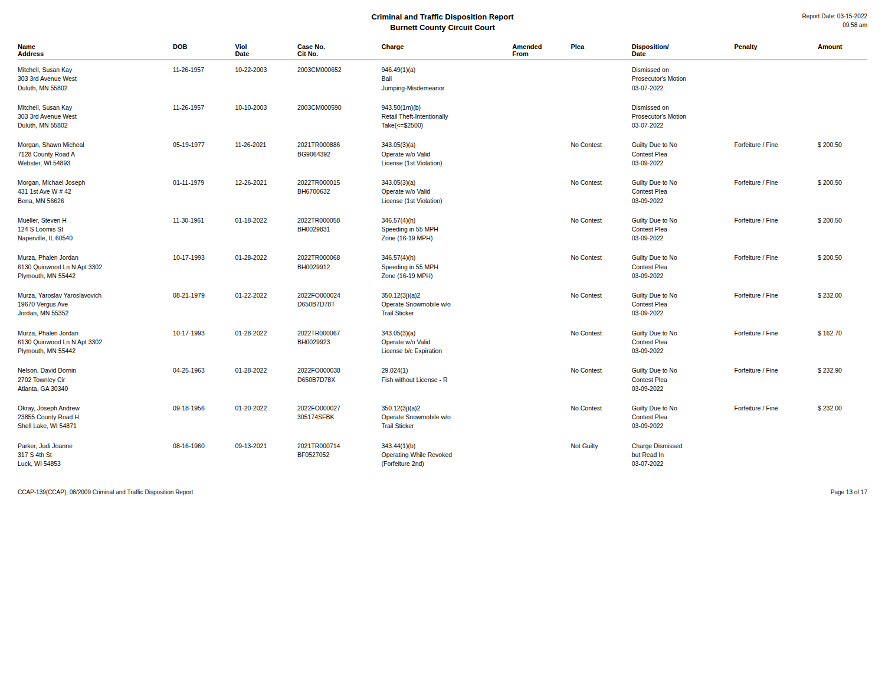Report Date: 03-15-2022
09:58 am
Criminal and Traffic Disposition Report
Burnett County Circuit Court
| Name Address | DOB | Viol Date | Case No. Cit No. | Charge | Amended From | Plea | Disposition/ Date | Penalty | Amount |
| --- | --- | --- | --- | --- | --- | --- | --- | --- | --- |
| Mitchell, Susan Kay 303 3rd Avenue West Duluth, MN 55802 | 11-26-1957 | 10-22-2003 | 2003CM000652 | 946.49(1)(a) Bail Jumping-Misdemeanor | | | Dismissed on Prosecutor's Motion 03-07-2022 | | |
| Mitchell, Susan Kay 303 3rd Avenue West Duluth, MN 55802 | 11-26-1957 | 10-10-2003 | 2003CM000590 | 943.50(1m)(b) Retail Theft-Intentionally Take(<=$2500) | | | Dismissed on Prosecutor's Motion 03-07-2022 | | |
| Morgan, Shawn Micheal 7128 County Road A Webster, WI 54893 | 05-19-1977 | 11-26-2021 | 2021TR000886 BG9064392 | 343.05(3)(a) Operate w/o Valid License (1st Violation) | | No Contest | Guilty Due to No Contest Plea 03-09-2022 | Forfeiture / Fine | $ 200.50 |
| Morgan, Michael Joseph 431 1st Ave W # 42 Bena, MN 56626 | 01-11-1979 | 12-26-2021 | 2022TR000015 BH6700632 | 343.05(3)(a) Operate w/o Valid License (1st Violation) | | No Contest | Guilty Due to No Contest Plea 03-09-2022 | Forfeiture / Fine | $ 200.50 |
| Mueller, Steven H 124 S Loomis St Naperville, IL 60540 | 11-30-1961 | 01-18-2022 | 2022TR000058 BH0029831 | 346.57(4)(h) Speeding in 55 MPH Zone (16-19 MPH) | | No Contest | Guilty Due to No Contest Plea 03-09-2022 | Forfeiture / Fine | $ 200.50 |
| Murza, Phalen Jordan 6130 Quinwood Ln N Apt 3302 Plymouth, MN 55442 | 10-17-1993 | 01-28-2022 | 2022TR000068 BH0029912 | 346.57(4)(h) Speeding in 55 MPH Zone (16-19 MPH) | | No Contest | Guilty Due to No Contest Plea 03-09-2022 | Forfeiture / Fine | $ 200.50 |
| Murza, Yaroslav Yaroslavovich 19670 Vergus Ave Jordan, MN 55352 | 08-21-1979 | 01-22-2022 | 2022FO000024 D650B7D78T | 350.12(3j)(a)2 Operate Snowmobile w/o Trail Sticker | | No Contest | Guilty Due to No Contest Plea 03-09-2022 | Forfeiture / Fine | $ 232.00 |
| Murza, Phalen Jordan 6130 Quinwood Ln N Apt 3302 Plymouth, MN 55442 | 10-17-1993 | 01-28-2022 | 2022TR000067 BH0029923 | 343.05(3)(a) Operate w/o Valid License b/c Expiration | | No Contest | Guilty Due to No Contest Plea 03-09-2022 | Forfeiture / Fine | $ 162.70 |
| Nelson, David Dornin 2702 Townley Cir Atlanta, GA 30340 | 04-25-1963 | 01-28-2022 | 2022FO000038 D650B7D78X | 29.024(1) Fish without License - R | | No Contest | Guilty Due to No Contest Plea 03-09-2022 | Forfeiture / Fine | $ 232.90 |
| Okray, Joseph Andrew 23855 County Road H Shell Lake, WI 54871 | 09-18-1956 | 01-20-2022 | 2022FO000027 305174SFBK | 350.12(3j)(a)2 Operate Snowmobile w/o Trail Sticker | | No Contest | Guilty Due to No Contest Plea 03-09-2022 | Forfeiture / Fine | $ 232.00 |
| Parker, Judi Joanne 317 S 4th St Luck, WI 54853 | 08-16-1960 | 09-13-2021 | 2021TR000714 BF0527052 | 343.44(1)(b) Operating While Revoked (Forfeiture 2nd) | | Not Guilty | Charge Dismissed but Read In 03-07-2022 | | |
CCAP-139(CCAP), 08/2009 Criminal and Traffic Disposition Report Page 13 of 17